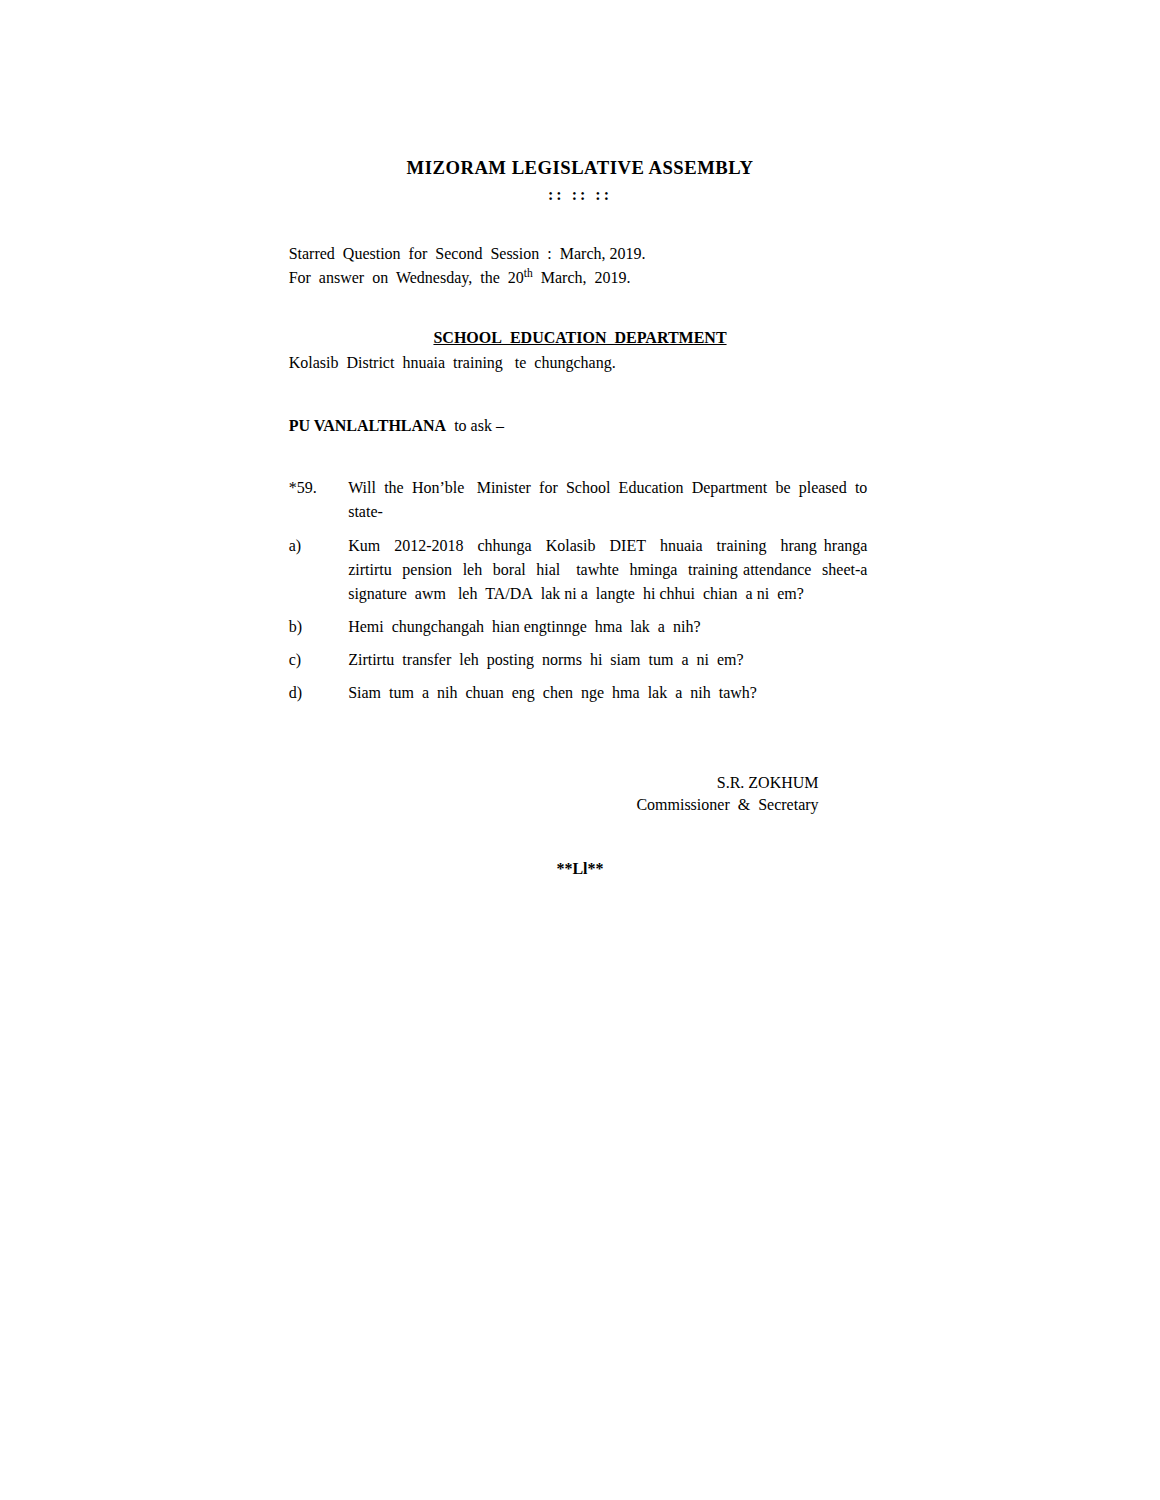MIZORAM LEGISLATIVE ASSEMBLY
:: :: ::
Starred Question for Second Session : March, 2019.
For answer on Wednesday, the 20th March, 2019.
SCHOOL EDUCATION DEPARTMENT
Kolasib District hnuaia training te chungchang.
PU VANLALTHLANA to ask –
| *59. | Will the Hon’ble Minister for School Education Department be pleased to state- |
| a) | Kum 2012-2018 chhunga Kolasib DIET hnuaia training hrang hranga zirtirtu pension leh boral hial tawhte hminga training attendance sheet-a signature awm leh TA/DA lak ni a langte hi chhui chian a ni em? |
| b) | Hemi chungchangah hian engtinnge hma lak a nih? |
| c) | Zirtirtu transfer leh posting norms hi siam tum a ni em? |
| d) | Siam tum a nih chuan eng chen nge hma lak a nih tawh? |
S.R. ZOKHUM
Commissioner & Secretary
**Ll**